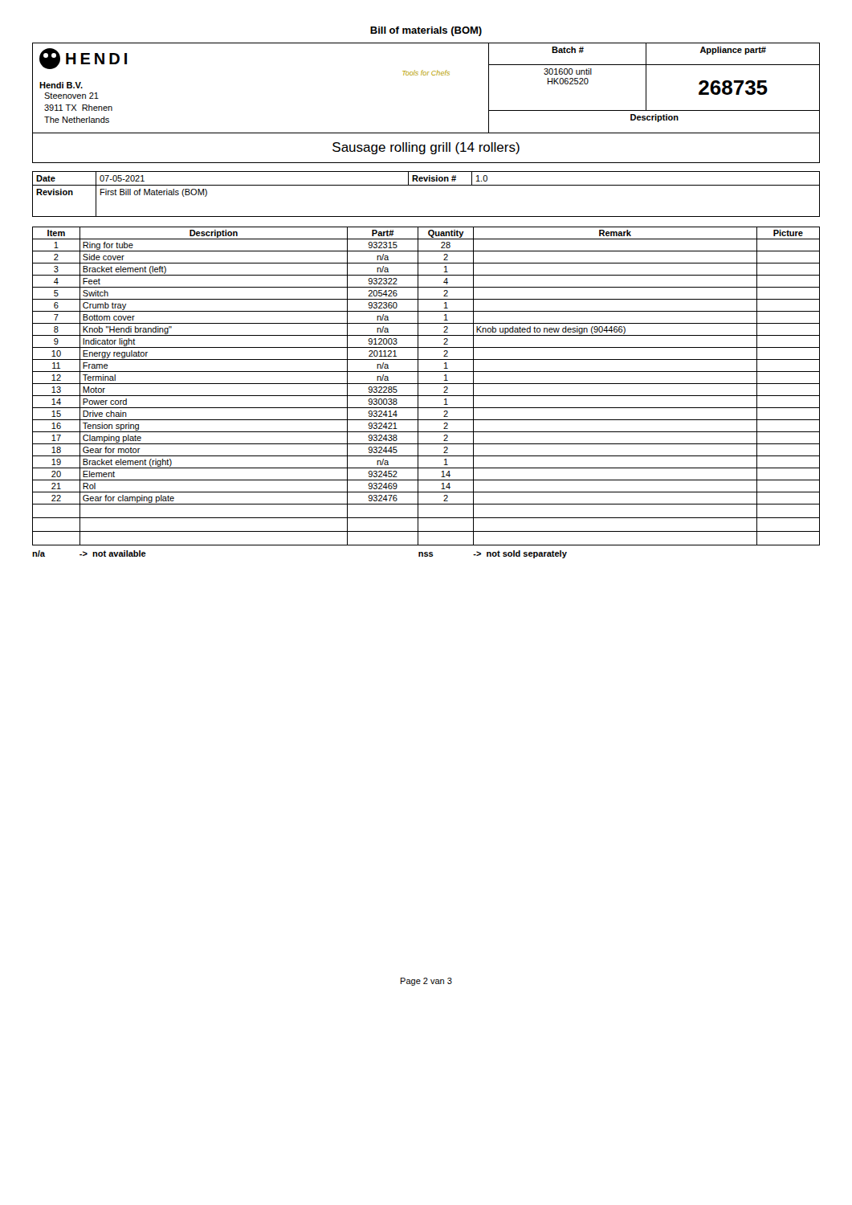Bill of materials (BOM)
| HENDI Tools for Chefs Hendi B.V. Steenoven 21 3911 TX Rhenen The Netherlands | Batch # | Appliance part# |
| 301600 until HK062520 | 268735 |
| Description |
| Sausage rolling grill (14 rollers) |
| Date | 07-05-2021 | Revision # | 1.0 |
| Revision | First Bill of Materials (BOM) |
| Item | Description | Part# | Quantity | Remark | Picture |
| --- | --- | --- | --- | --- | --- |
| 1 | Ring for tube | 932315 | 28 | | |
| 2 | Side cover | n/a | 2 | | |
| 3 | Bracket element (left) | n/a | 1 | | |
| 4 | Feet | 932322 | 4 | | |
| 5 | Switch | 205426 | 2 | | |
| 6 | Crumb tray | 932360 | 1 | | |
| 7 | Bottom cover | n/a | 1 | | |
| 8 | Knob "Hendi branding" | n/a | 2 | Knob updated to new design (904466) | |
| 9 | Indicator light | 912003 | 2 | | |
| 10 | Energy regulator | 201121 | 2 | | |
| 11 | Frame | n/a | 1 | | |
| 12 | Terminal | n/a | 1 | | |
| 13 | Motor | 932285 | 2 | | |
| 14 | Power cord | 930038 | 1 | | |
| 15 | Drive chain | 932414 | 2 | | |
| 16 | Tension spring | 932421 | 2 | | |
| 17 | Clamping plate | 932438 | 2 | | |
| 18 | Gear for motor | 932445 | 2 | | |
| 19 | Bracket element (right) | n/a | 1 | | |
| 20 | Element | 932452 | 14 | | |
| 21 | Rol | 932469 | 14 | | |
| 22 | Gear for clamping plate | 932476 | 2 | | |
| n/a | -> not available | nss | -> not sold separately |
Page 2 van 3